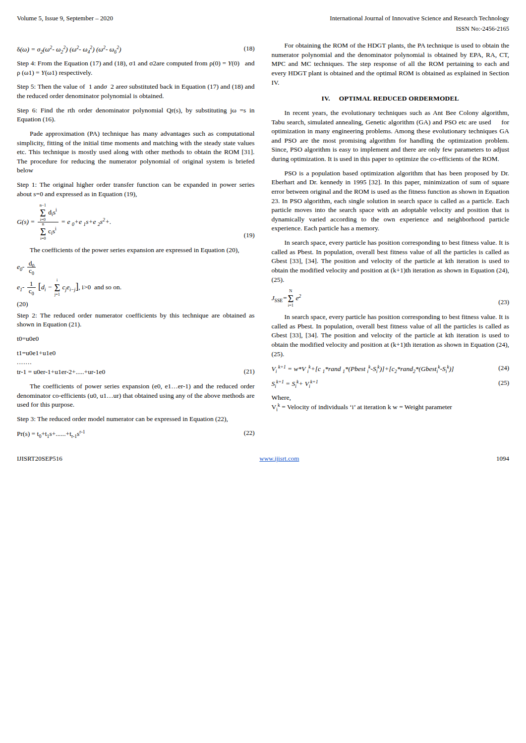Volume 5, Issue 9, September – 2020
International Journal of Innovative Science and Research Technology
ISSN No:-2456-2165
δ(ω) = σ2(ω2- ω22) (ω2- ω42) (ω2- ω62)
(18)
Step 4: From the Equation (17) and (18), σ1 and σ2are computed from ρ(0) = Υ(0) and ρ (ω1) = Υ(ω1) respectively.
Step 5: Then the value of 1 andσ 2 areσ substituted back in Equation (17) and (18) and the reduced order denominator polynomial is obtained.
Step 6: Find the rth order denominator polynomial Qr(s), by substituting jω =s in Equation (16).
Pade approximation (PA) technique has many advantages such as computational simplicity, fitting of the initial time moments and matching with the steady state values etc. This technique is mostly used along with other methods to obtain the ROM [31]. The procedure for reducing the numerator polynomial of original system is briefed below
Step 1: The original higher order transfer function can be expanded in power series about s=0 and expressed as in Equation (19),
G(s) = n−1 Σi=0 disi nΣi=0 cisi = e 0+e 1s+e 2s2+.
(19)
The coefficients of the power series expansion are expressed in Equation (20),
e0- d0 c0
e1- 1 c0 [di − iΣj=1 cjei−j], i>0 and so on.
(20)
Step 2: The reduced order numerator coefficients by this technique are obtained as shown in Equation (21).
t0=u0e0
t1=u0e1+u1e0
.......
tr-1 = u0er-1+u1er-2+.....+ur-1e0
(21)
The coefficients of power series expansion (e0, e1…er-1) and the reduced order denominator co-efficients (u0, u1…ur) that obtained using any of the above methods are used for this purpose.
Step 3: The reduced order model numerator can be expressed in Equation (22),
Pr(s) = t0+t1s+......+tr-1sr-1
(22)
For obtaining the ROM of the HDGT plants, the PA technique is used to obtain the numerator polynomial and the denominator polynomial is obtained by EPA, RA, CT, MPC and MC techniques. The step response of all the ROM pertaining to each and every HDGT plant is obtained and the optimal ROM is obtained as explained in Section IV.
IV. OPTIMAL REDUCED ORDERMODEL
In recent years, the evolutionary techniques such as Ant Bee Colony algorithm, Tabu search, simulated annealing, Genetic algorithm (GA) and PSO etc are used for optimization in many engineering problems. Among these evolutionary techniques GA and PSO are the most promising algorithm for handling the optimization problem. Since, PSO algorithm is easy to implement and there are only few parameters to adjust during optimization. It is used in this paper to optimize the co-efficients of the ROM.
PSO is a population based optimization algorithm that has been proposed by Dr. Eberhart and Dr. kennedy in 1995 [32]. In this paper, minimization of sum of square error between original and the ROM is used as the fitness function as shown in Equation 23. In PSO algorithm, each single solution in search space is called as a particle. Each particle moves into the search space with an adoptable velocity and position that is dynamically varied according to the own experience and neighborhood particle experience. Each particle has a memory.
In search space, every particle has position corresponding to best fitness value. It is called as Pbest. In population, overall best fitness value of all the particles is called as Gbest [33], [34]. The position and velocity of the particle at kth iteration is used to obtain the modified velocity and position at (k+1)th iteration as shown in Equation (24),(25).
JSSE=NΣi=1 e2
(23)
In search space, every particle has position corresponding to best fitness value. It is called as Pbest. In population, overall best fitness value of all the particles is called as Gbest [33], [34]. The position and velocity of the particle at kth iteration is used to obtain the modified velocity and position at (k+1)th iteration as shown in Equation (24),(25).
Vi k+1 = w*V ik+[c 1*rand 1*(Pbest ik-Sik)]+[c2*rand2*(Gbestik-Sik)]
(24)
Sik+1 = Sik+ Vik+1
(25)
Where,
Vik = Velocity of individuals ‘i’ at iteration k w = Weight parameter
IJISRT20SEP516
www.ijisrt.com
1094